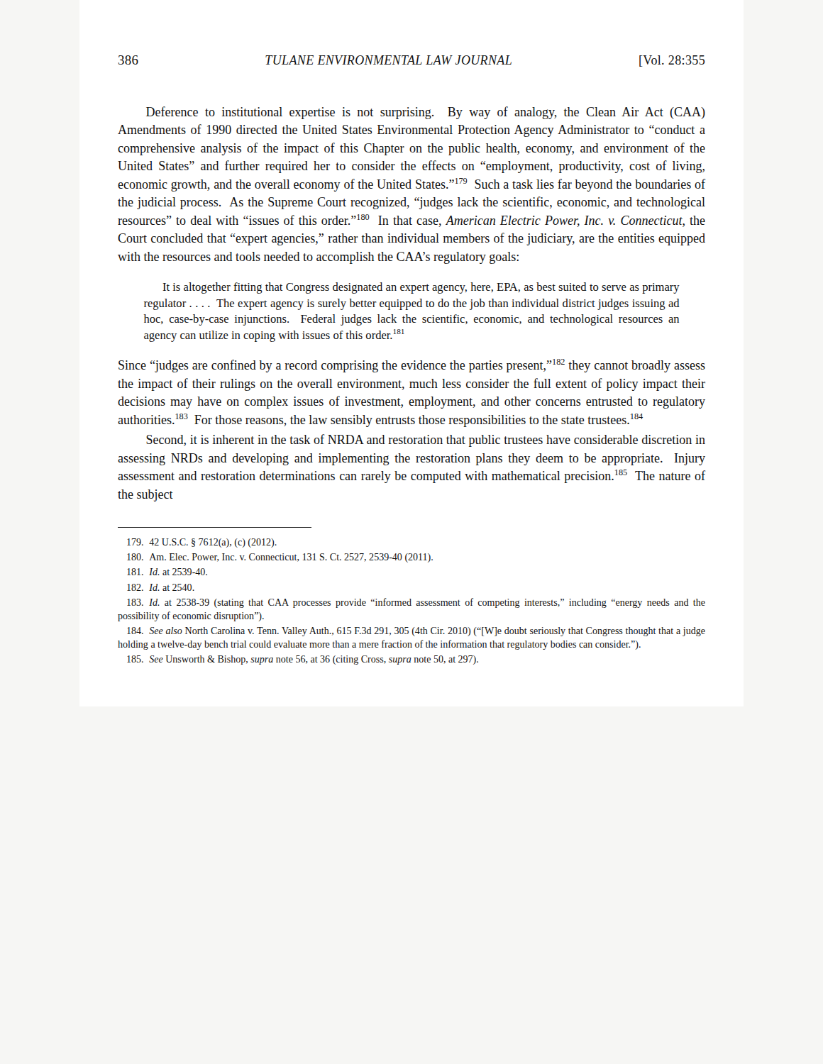386 TULANE ENVIRONMENTAL LAW JOURNAL [Vol. 28:355
Deference to institutional expertise is not surprising. By way of analogy, the Clean Air Act (CAA) Amendments of 1990 directed the United States Environmental Protection Agency Administrator to “conduct a comprehensive analysis of the impact of this Chapter on the public health, economy, and environment of the United States” and further required her to consider the effects on “employment, productivity, cost of living, economic growth, and the overall economy of the United States.”179 Such a task lies far beyond the boundaries of the judicial process. As the Supreme Court recognized, “judges lack the scientific, economic, and technological resources” to deal with “issues of this order.”180 In that case, American Electric Power, Inc. v. Connecticut, the Court concluded that “expert agencies,” rather than individual members of the judiciary, are the entities equipped with the resources and tools needed to accomplish the CAA’s regulatory goals:
It is altogether fitting that Congress designated an expert agency, here, EPA, as best suited to serve as primary regulator . . . . The expert agency is surely better equipped to do the job than individual district judges issuing ad hoc, case-by-case injunctions. Federal judges lack the scientific, economic, and technological resources an agency can utilize in coping with issues of this order.181
Since “judges are confined by a record comprising the evidence the parties present,”182 they cannot broadly assess the impact of their rulings on the overall environment, much less consider the full extent of policy impact their decisions may have on complex issues of investment, employment, and other concerns entrusted to regulatory authorities.183 For those reasons, the law sensibly entrusts those responsibilities to the state trustees.184
Second, it is inherent in the task of NRDA and restoration that public trustees have considerable discretion in assessing NRDs and developing and implementing the restoration plans they deem to be appropriate. Injury assessment and restoration determinations can rarely be computed with mathematical precision.185 The nature of the subject
179. 42 U.S.C. § 7612(a), (c) (2012).
180. Am. Elec. Power, Inc. v. Connecticut, 131 S. Ct. 2527, 2539-40 (2011).
181. Id. at 2539-40.
182. Id. at 2540.
183. Id. at 2538-39 (stating that CAA processes provide “informed assessment of competing interests,” including “energy needs and the possibility of economic disruption”).
184. See also North Carolina v. Tenn. Valley Auth., 615 F.3d 291, 305 (4th Cir. 2010) (“[W]e doubt seriously that Congress thought that a judge holding a twelve-day bench trial could evaluate more than a mere fraction of the information that regulatory bodies can consider.”).
185. See Unsworth & Bishop, supra note 56, at 36 (citing Cross, supra note 50, at 297).